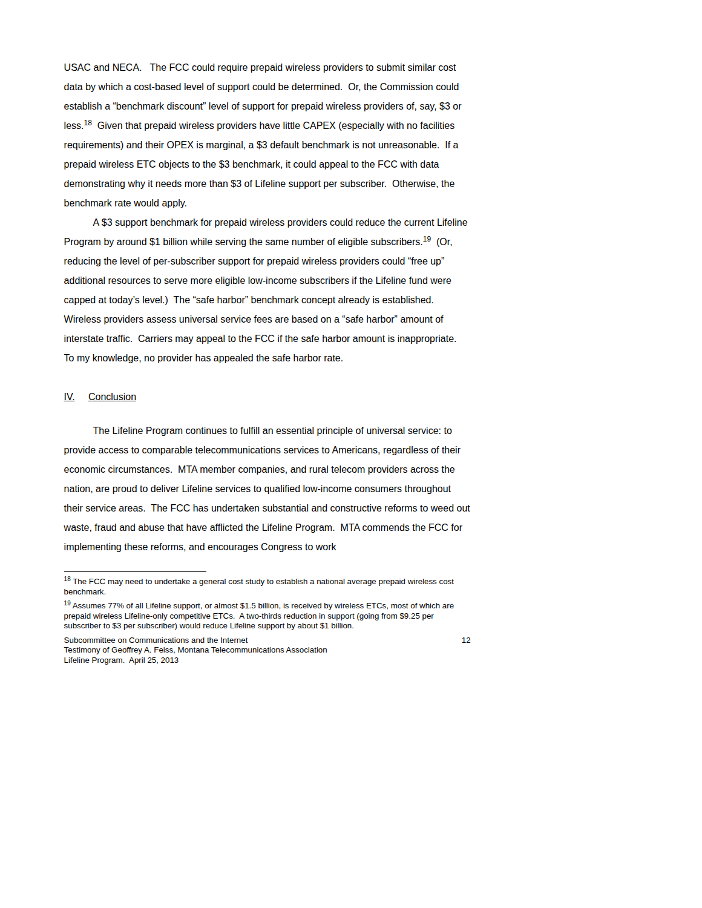USAC and NECA. The FCC could require prepaid wireless providers to submit similar cost data by which a cost-based level of support could be determined. Or, the Commission could establish a “benchmark discount” level of support for prepaid wireless providers of, say, $3 or less.18 Given that prepaid wireless providers have little CAPEX (especially with no facilities requirements) and their OPEX is marginal, a $3 default benchmark is not unreasonable. If a prepaid wireless ETC objects to the $3 benchmark, it could appeal to the FCC with data demonstrating why it needs more than $3 of Lifeline support per subscriber. Otherwise, the benchmark rate would apply.
A $3 support benchmark for prepaid wireless providers could reduce the current Lifeline Program by around $1 billion while serving the same number of eligible subscribers.19 (Or, reducing the level of per-subscriber support for prepaid wireless providers could “free up” additional resources to serve more eligible low-income subscribers if the Lifeline fund were capped at today’s level.) The “safe harbor” benchmark concept already is established. Wireless providers assess universal service fees are based on a “safe harbor” amount of interstate traffic. Carriers may appeal to the FCC if the safe harbor amount is inappropriate. To my knowledge, no provider has appealed the safe harbor rate.
IV. Conclusion
The Lifeline Program continues to fulfill an essential principle of universal service: to provide access to comparable telecommunications services to Americans, regardless of their economic circumstances. MTA member companies, and rural telecom providers across the nation, are proud to deliver Lifeline services to qualified low-income consumers throughout their service areas. The FCC has undertaken substantial and constructive reforms to weed out waste, fraud and abuse that have afflicted the Lifeline Program. MTA commends the FCC for implementing these reforms, and encourages Congress to work
18 The FCC may need to undertake a general cost study to establish a national average prepaid wireless cost benchmark.
19 Assumes 77% of all Lifeline support, or almost $1.5 billion, is received by wireless ETCs, most of which are prepaid wireless Lifeline-only competitive ETCs. A two-thirds reduction in support (going from $9.25 per subscriber to $3 per subscriber) would reduce Lifeline support by about $1 billion.
12 Subcommittee on Communications and the Internet
Testimony of Geoffrey A. Feiss, Montana Telecommunications Association
Lifeline Program. April 25, 2013